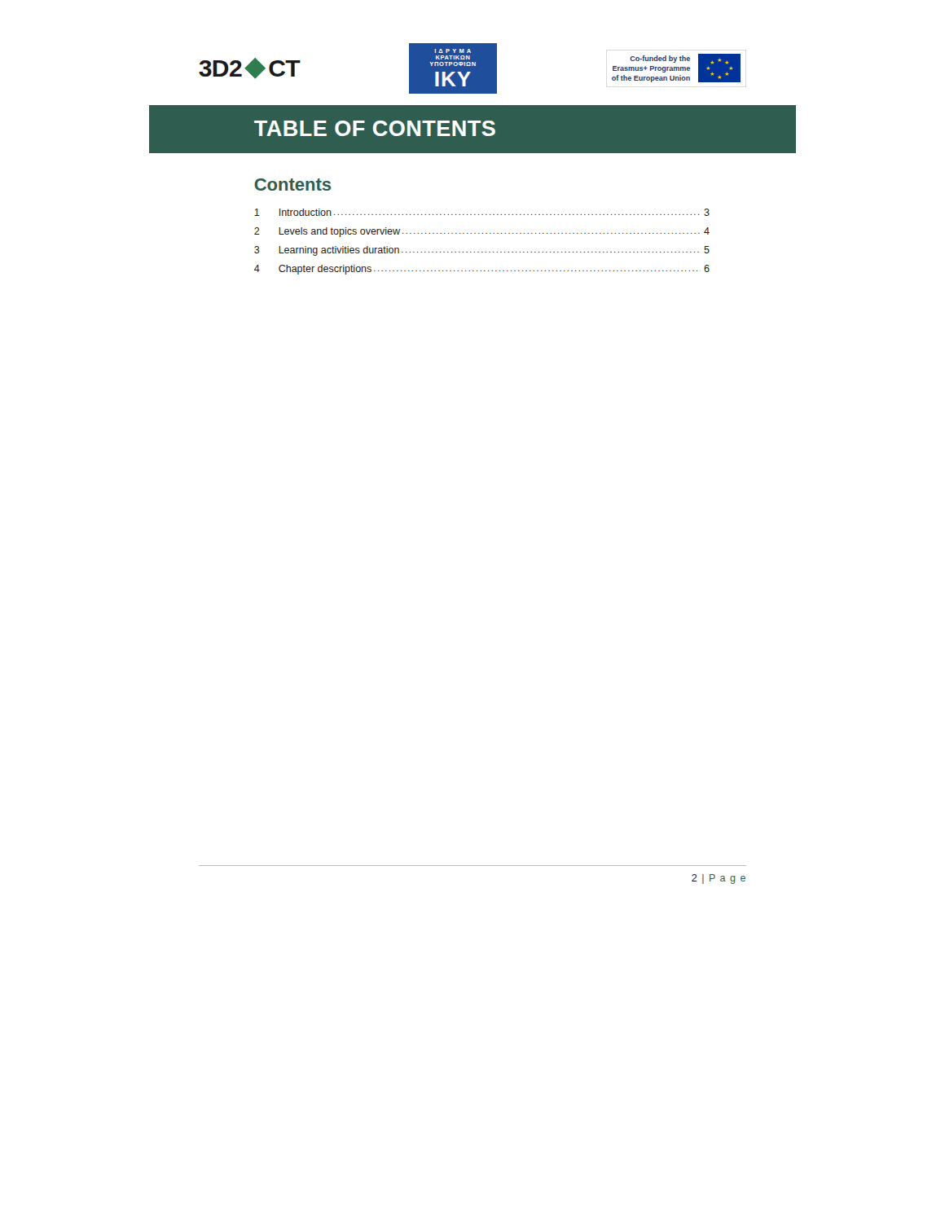3D2 CT
Ι Δ Ρ Υ Μ Α
ΚΡΑΤΙΚΩΝ
ΥΠΟΤΡΟΦΙΩΝ
IKY
Co-funded by the
Erasmus+ Programme
of the European Union
★ ★ ★ ★ ★ ★ ★ ★
TABLE OF CONTENTS
Contents
1 Introduction ........................................................................................................................................... 3
2 Levels and topics overview ........................................................................................................................................... 4
3 Learning activities duration ........................................................................................................................................... 5
4 Chapter descriptions ........................................................................................................................................... 6
2 | P a g e